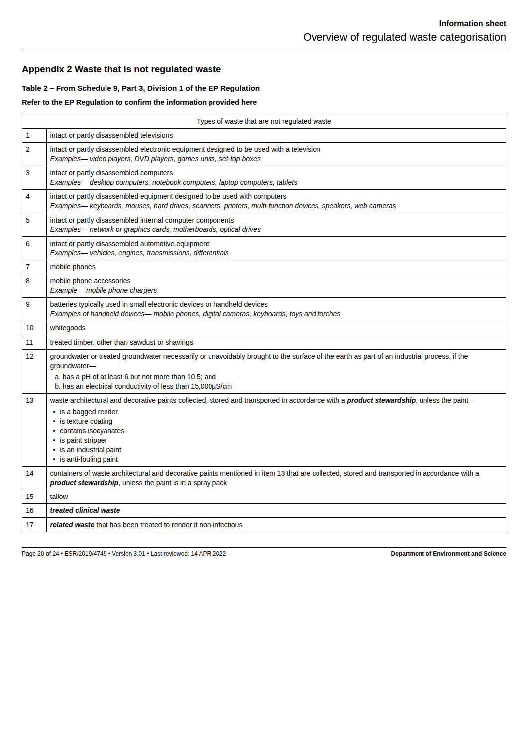Information sheet
Overview of regulated waste categorisation
Appendix 2 Waste that is not regulated waste
Table 2 – From Schedule 9, Part 3, Division 1 of the EP Regulation
Refer to the EP Regulation to confirm the information provided here
Types of waste that are not regulated waste
| 1 | intact or partly disassembled televisions |
| 2 | intact or partly disassembled electronic equipment designed to be used with a television Examples— video players, DVD players, games units, set-top boxes |
| 3 | intact or partly disassembled computers Examples— desktop computers, notebook computers, laptop computers, tablets |
| 4 | intact or partly disassembled equipment designed to be used with computers Examples— keyboards, mouses, hard drives, scanners, printers, multi-function devices, speakers, web cameras |
| 5 | intact or partly disassembled internal computer components Examples— network or graphics cards, motherboards, optical drives |
| 6 | intact or partly disassembled automotive equipment Examples— vehicles, engines, transmissions, differentials |
| 7 | mobile phones |
| 8 | mobile phone accessories Example— mobile phone chargers |
| 9 | batteries typically used in small electronic devices or handheld devices Examples of handheld devices— mobile phones, digital cameras, keyboards, toys and torches |
| 10 | whitegoods |
| 11 | treated timber, other than sawdust or shavings |
| 12 | groundwater or treated groundwater necessarily or unavoidably brought to the surface of the earth as part of an industrial process, if the groundwater— has a pH of at least 6 but not more than 10.5; and has an electrical conductivity of less than 15,000µS/cm |
| 13 | waste architectural and decorative paints collected, stored and transported in accordance with a product stewardship , unless the paint— is a bagged render is texture coating contains isocyanates is paint stripper is an industrial paint is anti-fouling paint |
| 14 | containers of waste architectural and decorative paints mentioned in item 13 that are collected, stored and transported in accordance with a product stewardship , unless the paint is in a spray pack |
| 15 | tallow |
| 16 | treated clinical waste |
| 17 | related waste that has been treated to render it non-infectious |
Page 20 of 24 • ESR/2019/4749 • Version 3.01 • Last reviewed: 14 APR 2022 Department of Environment and Science